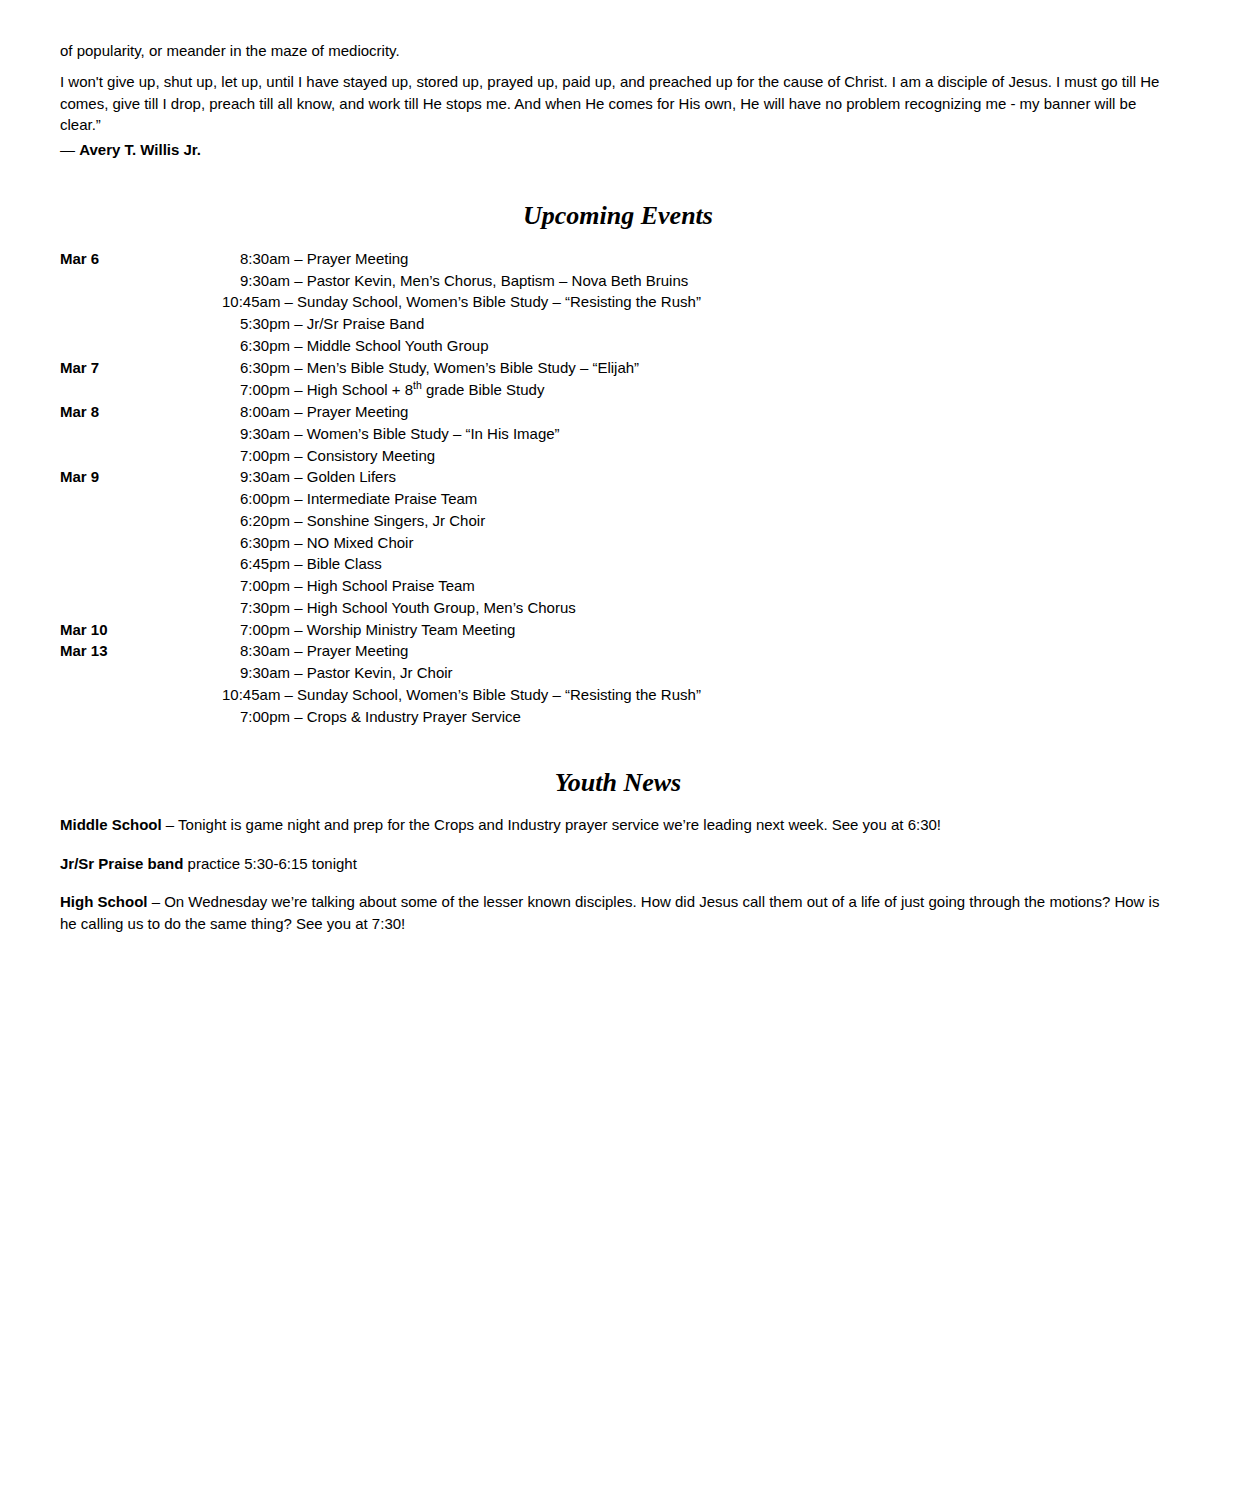of popularity, or meander in the maze of mediocrity.
I won't give up, shut up, let up, until I have stayed up, stored up, prayed up, paid up, and preached up for the cause of Christ. I am a disciple of Jesus. I must go till He comes, give till I drop, preach till all know, and work till He stops me. And when He comes for His own, He will have no problem recognizing me - my banner will be clear.”
― Avery T. Willis Jr.
Upcoming Events
| Mar 6 | 8:30am – Prayer Meeting 9:30am – Pastor Kevin, Men’s Chorus, Baptism – Nova Beth Bruins 10:45am – Sunday School, Women’s Bible Study – “Resisting the Rush” 5:30pm – Jr/Sr Praise Band 6:30pm – Middle School Youth Group |
| Mar 7 | 6:30pm – Men’s Bible Study, Women’s Bible Study – “Elijah” 7:00pm – High School + 8 th grade Bible Study |
| Mar 8 | 8:00am – Prayer Meeting 9:30am – Women’s Bible Study – “In His Image” 7:00pm – Consistory Meeting |
| Mar 9 | 9:30am – Golden Lifers 6:00pm – Intermediate Praise Team 6:20pm – Sonshine Singers, Jr Choir 6:30pm – NO Mixed Choir 6:45pm – Bible Class 7:00pm – High School Praise Team 7:30pm – High School Youth Group, Men’s Chorus |
| Mar 10 | 7:00pm – Worship Ministry Team Meeting |
| Mar 13 | 8:30am – Prayer Meeting 9:30am – Pastor Kevin, Jr Choir 10:45am – Sunday School, Women’s Bible Study – “Resisting the Rush” 7:00pm – Crops & Industry Prayer Service |
Youth News
Middle School – Tonight is game night and prep for the Crops and Industry prayer service we’re leading next week. See you at 6:30!
Jr/Sr Praise band practice 5:30-6:15 tonight
High School – On Wednesday we’re talking about some of the lesser known disciples. How did Jesus call them out of a life of just going through the motions? How is he calling us to do the same thing? See you at 7:30!